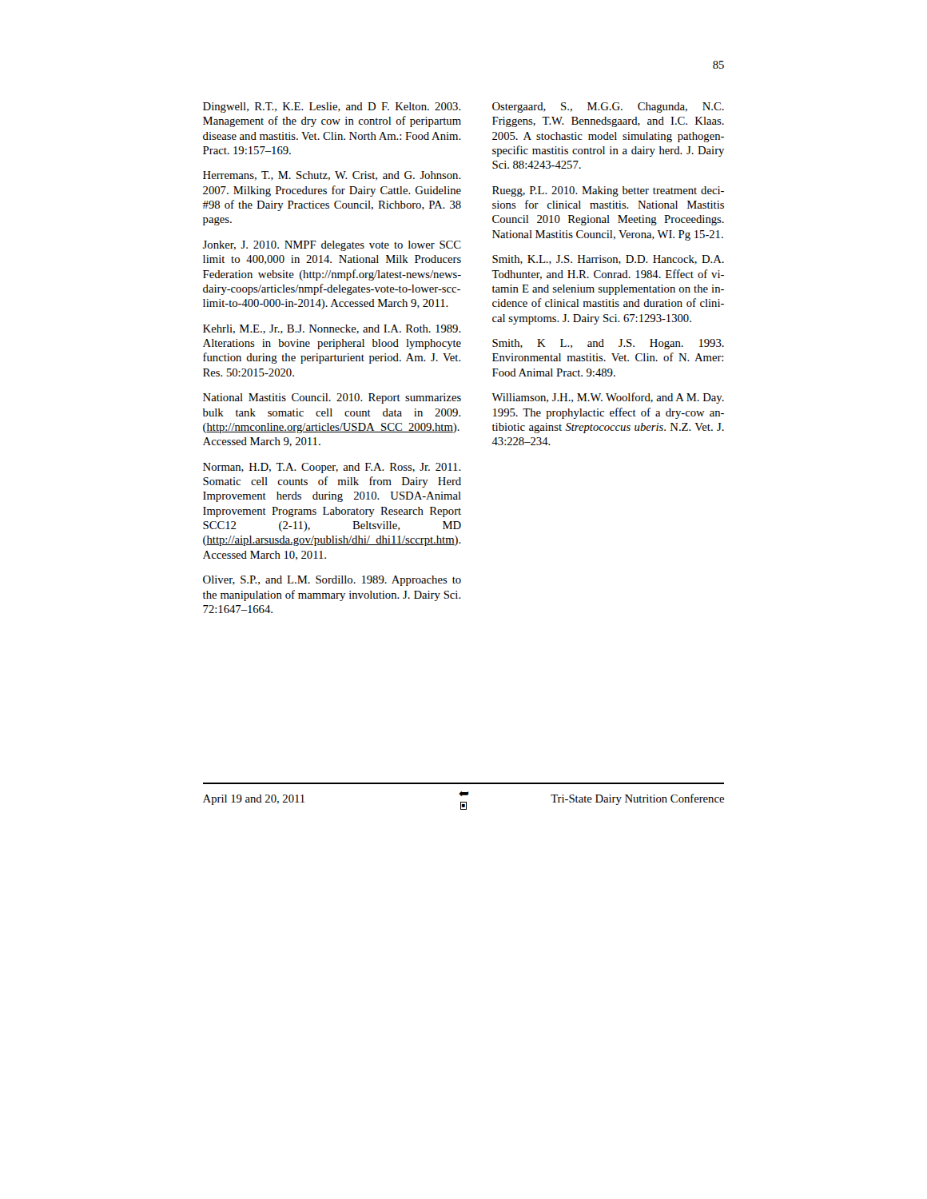85
Dingwell, R.T., K.E. Leslie, and D F. Kelton. 2003. Management of the dry cow in control of peripartum disease and mastitis. Vet. Clin. North Am.: Food Anim. Pract. 19:157–169.
Herremans, T., M. Schutz, W. Crist, and G. Johnson. 2007. Milking Procedures for Dairy Cattle. Guideline #98 of the Dairy Practices Council, Richboro, PA. 38 pages.
Jonker, J. 2010. NMPF delegates vote to lower SCC limit to 400,000 in 2014. National Milk Producers Federation website (http://nmpf.org/latest-news/news-dairy-coops/articles/nmpf-delegates-vote-to-lower-scc-limit-to-400-000-in-2014). Accessed March 9, 2011.
Kehrli, M.E., Jr., B.J. Nonnecke, and I.A. Roth. 1989. Alterations in bovine peripheral blood lymphocyte function during the periparturient period. Am. J. Vet. Res. 50:2015-2020.
National Mastitis Council. 2010. Report summarizes bulk tank somatic cell count data in 2009.(http://nmconline.org/articles/USDA_SCC_2009.htm). Accessed March 9, 2011.
Norman, H.D, T.A. Cooper, and F.A. Ross, Jr. 2011. Somatic cell counts of milk from Dairy Herd Improvement herds during 2010. USDA-Animal Improvement Programs Laboratory Research Report SCC12 (2-11), Beltsville, MD (http://aipl.arsusda.gov/publish/dhi/_dhi11/sccrpt.htm). Accessed March 10, 2011.
Oliver, S.P., and L.M. Sordillo. 1989. Approaches to the manipulation of mammary involution. J. Dairy Sci. 72:1647–1664.
Ostergaard, S., M.G.G. Chagunda, N.C. Friggens, T.W. Bennedsgaard, and I.C. Klaas. 2005. A stochastic model simulating pathogen-specific mastitis control in a dairy herd. J. Dairy Sci. 88:4243-4257.
Ruegg, P.L. 2010. Making better treatment decisions for clinical mastitis. National Mastitis Council 2010 Regional Meeting Proceedings. National Mastitis Council, Verona, WI. Pg 15-21.
Smith, K.L., J.S. Harrison, D.D. Hancock, D.A. Todhunter, and H.R. Conrad. 1984. Effect of vitamin E and selenium supplementation on the incidence of clinical mastitis and duration of clinical symptoms. J. Dairy Sci. 67:1293-1300.
Smith, K L., and J.S. Hogan. 1993. Environmental mastitis. Vet. Clin. of N. Amer: Food Animal Pract. 9:489.
Williamson, J.H., M.W. Woolford, and A M. Day. 1995. The prophylactic effect of a dry-cow antibiotic against Streptococcus uberis. N.Z. Vet. J. 43:228–234.
April 19 and 20, 2011
➥
■
Tri-State Dairy Nutrition Conference